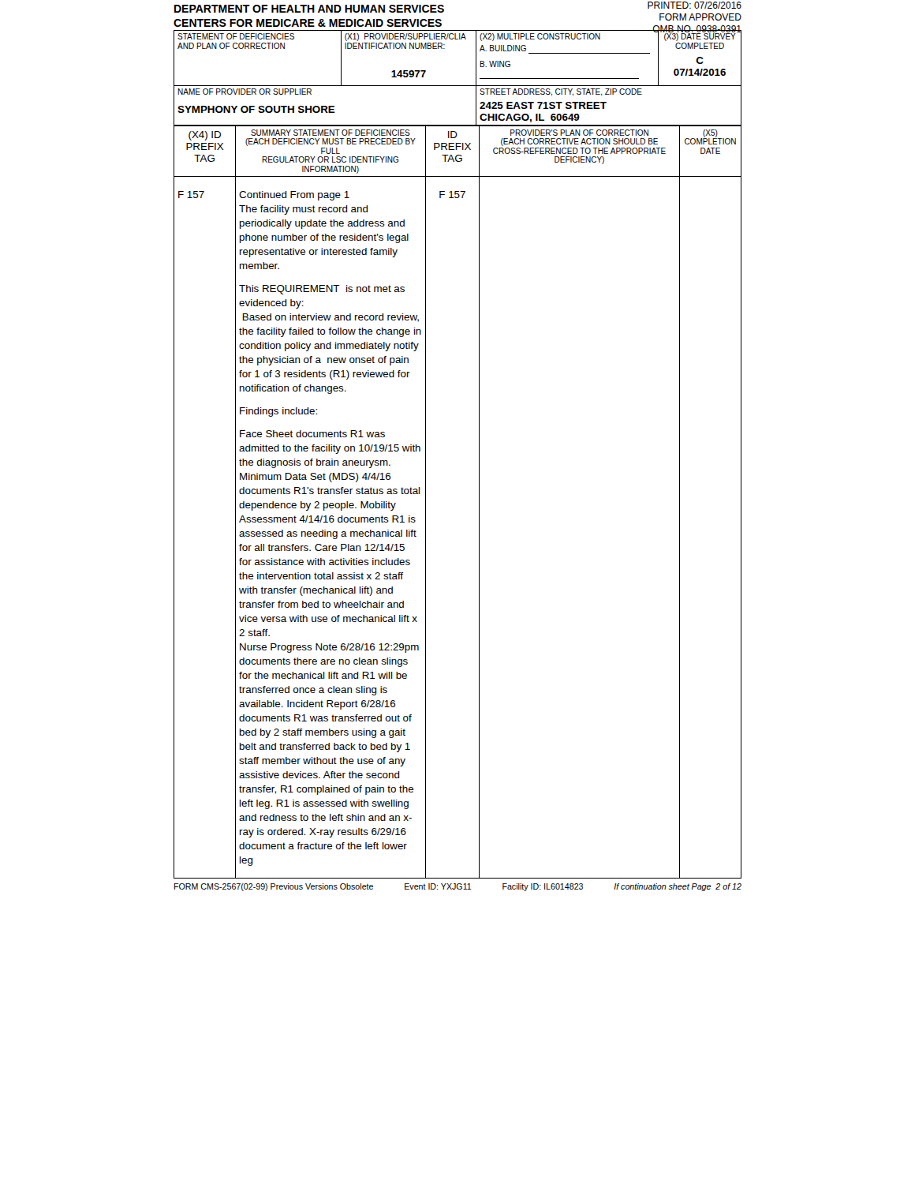PRINTED: 07/26/2016
FORM APPROVED
OMB NO. 0938-0391
DEPARTMENT OF HEALTH AND HUMAN SERVICES
CENTERS FOR MEDICARE & MEDICAID SERVICES
| STATEMENT OF DEFICIENCIES AND PLAN OF CORRECTION | (X1) PROVIDER/SUPPLIER/CLIA IDENTIFICATION NUMBER: 145977 | (X2) MULTIPLE CONSTRUCTION A. BUILDING B. WING | (X3) DATE SURVEY COMPLETED C 07/14/2016 |
| NAME OF PROVIDER OR SUPPLIER SYMPHONY OF SOUTH SHORE | STREET ADDRESS, CITY, STATE, ZIP CODE 2425 EAST 71ST STREET CHICAGO, IL 60649 |
| (X4) ID PREFIX TAG | SUMMARY STATEMENT OF DEFICIENCIES (EACH DEFICIENCY MUST BE PRECEDED BY FULL REGULATORY OR LSC IDENTIFYING INFORMATION) | ID PREFIX TAG | PROVIDER'S PLAN OF CORRECTION (EACH CORRECTIVE ACTION SHOULD BE CROSS-REFERENCED TO THE APPROPRIATE DEFICIENCY) | (X5) COMPLETION DATE |
| F 157 | Continued From page 1 The facility must record and periodically update the address and phone number of the resident's legal representative or interested family member. This REQUIREMENT is not met as evidenced by: Based on interview and record review, the facility failed to follow the change in condition policy and immediately notify the physician of a new onset of pain for 1 of 3 residents (R1) reviewed for notification of changes. Findings include: Face Sheet documents R1 was admitted to the facility on 10/19/15 with the diagnosis of brain aneurysm. Minimum Data Set (MDS) 4/4/16 documents R1's transfer status as total dependence by 2 people. Mobility Assessment 4/14/16 documents R1 is assessed as needing a mechanical lift for all transfers. Care Plan 12/14/15 for assistance with activities includes the intervention total assist x 2 staff with transfer (mechanical lift) and transfer from bed to wheelchair and vice versa with use of mechanical lift x 2 staff. Nurse Progress Note 6/28/16 12:29pm documents there are no clean slings for the mechanical lift and R1 will be transferred once a clean sling is available. Incident Report 6/28/16 documents R1 was transferred out of bed by 2 staff members using a gait belt and transferred back to bed by 1 staff member without the use of any assistive devices. After the second transfer, R1 complained of pain to the left leg. R1 is assessed with swelling and redness to the left shin and an x-ray is ordered. X-ray results 6/29/16 document a fracture of the left lower leg | F 157 | | |
FORM CMS-2567(02-99) Previous Versions Obsolete
Event ID: YXJG11
Facility ID: IL6014823
If continuation sheet Page 2 of 12